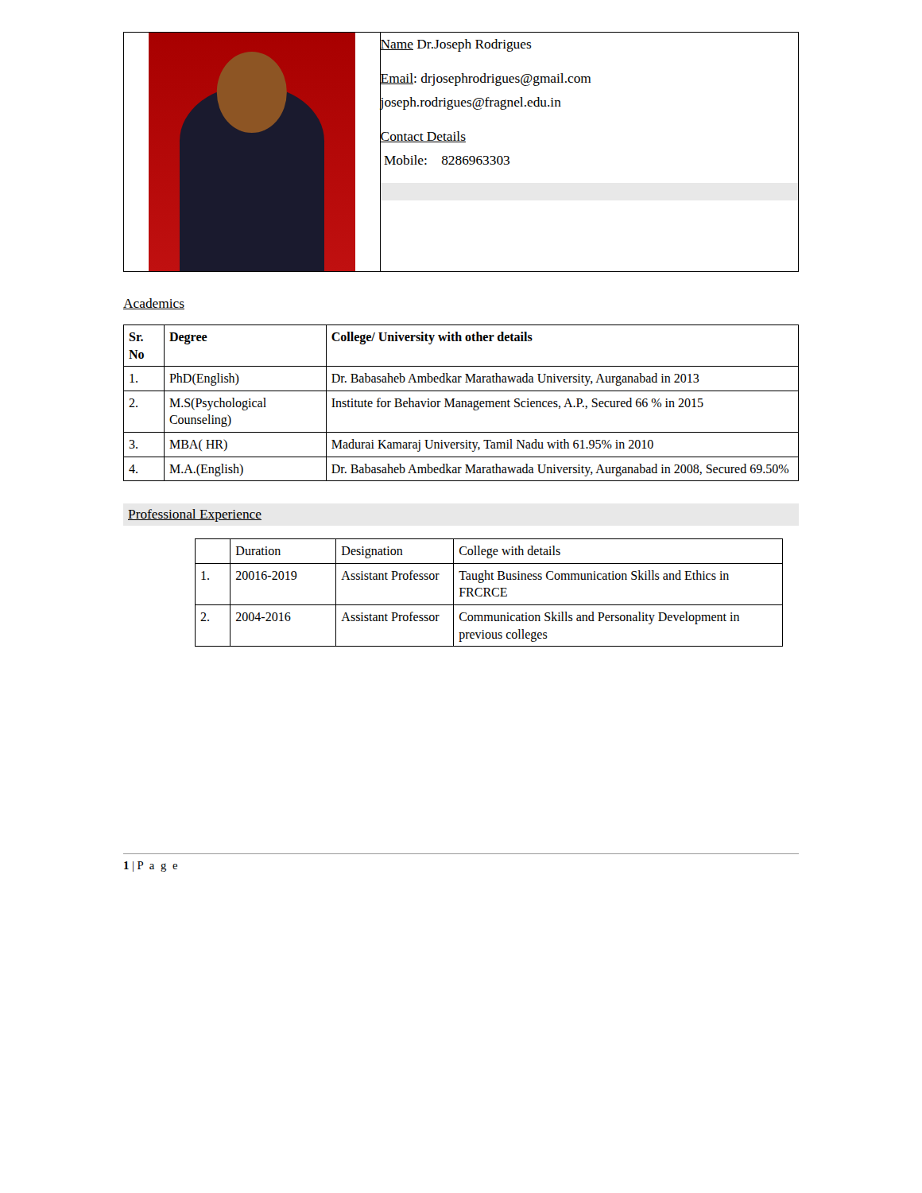| | Name Dr.Joseph Rodrigues Email : drjosephrodrigues@gmail.com joseph.rodrigues@fragnel.edu.in Contact Details Mobile: 8286963303 |
Academics
| Sr. No | Degree | College/ University with other details |
| --- | --- | --- |
| 1. | PhD(English) | Dr. Babasaheb Ambedkar Marathawada University, Aurganabad in 2013 |
| 2. | M.S(Psychological Counseling) | Institute for Behavior Management Sciences, A.P., Secured 66 % in 2015 |
| 3. | MBA( HR) | Madurai Kamaraj University, Tamil Nadu with 61.95% in 2010 |
| 4. | M.A.(English) | Dr. Babasaheb Ambedkar Marathawada University, Aurganabad in 2008, Secured 69.50% |
Professional Experience
| | Duration | Designation | College with details |
| 1. | 20016-2019 | Assistant Professor | Taught Business Communication Skills and Ethics in FRCRCE |
| 2. | 2004-2016 | Assistant Professor | Communication Skills and Personality Development in previous colleges |
1 | P a g e